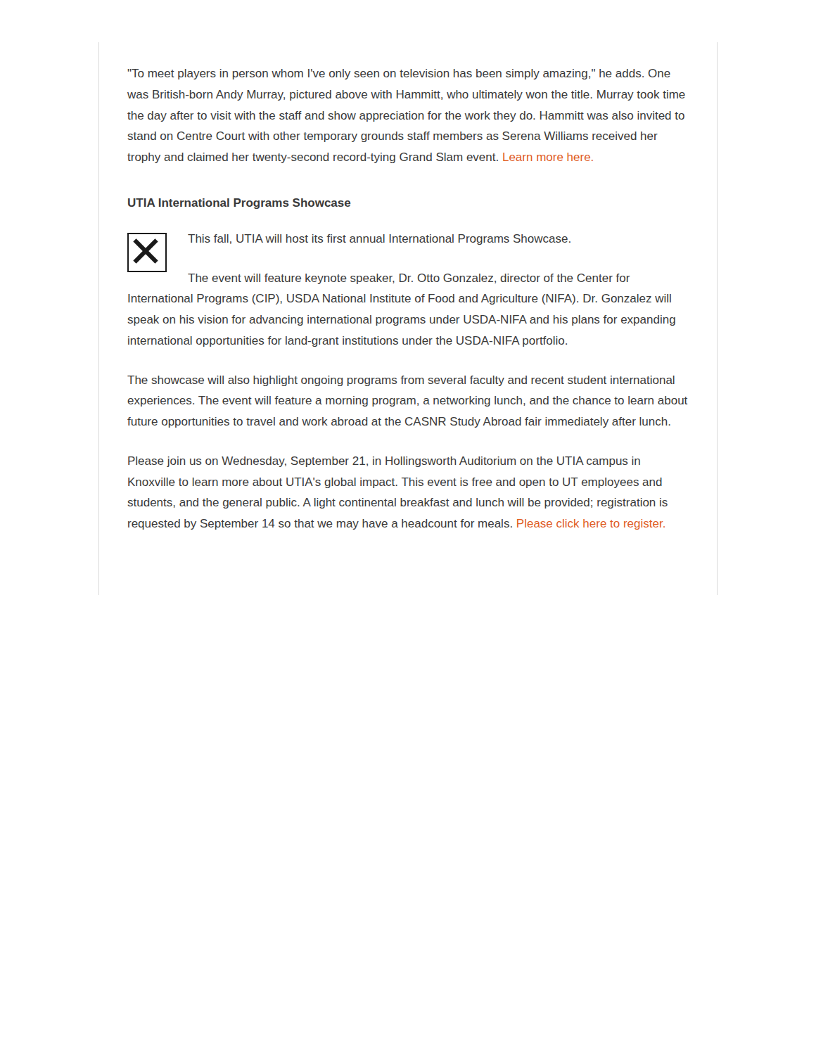"To meet players in person whom I've only seen on television has been simply amazing," he adds. One was British-born Andy Murray, pictured above with Hammitt, who ultimately won the title. Murray took time the day after to visit with the staff and show appreciation for the work they do. Hammitt was also invited to stand on Centre Court with other temporary grounds staff members as Serena Williams received her trophy and claimed her twenty-second record-tying Grand Slam event. Learn more here.
UTIA International Programs Showcase
This fall, UTIA will host its first annual International Programs Showcase.
The event will feature keynote speaker, Dr. Otto Gonzalez, director of the Center for International Programs (CIP), USDA National Institute of Food and Agriculture (NIFA). Dr. Gonzalez will speak on his vision for advancing international programs under USDA-NIFA and his plans for expanding international opportunities for land-grant institutions under the USDA-NIFA portfolio.
The showcase will also highlight ongoing programs from several faculty and recent student international experiences. The event will feature a morning program, a networking lunch, and the chance to learn about future opportunities to travel and work abroad at the CASNR Study Abroad fair immediately after lunch.
Please join us on Wednesday, September 21, in Hollingsworth Auditorium on the UTIA campus in Knoxville to learn more about UTIA's global impact. This event is free and open to UT employees and students, and the general public. A light continental breakfast and lunch will be provided; registration is requested by September 14 so that we may have a headcount for meals. Please click here to register.